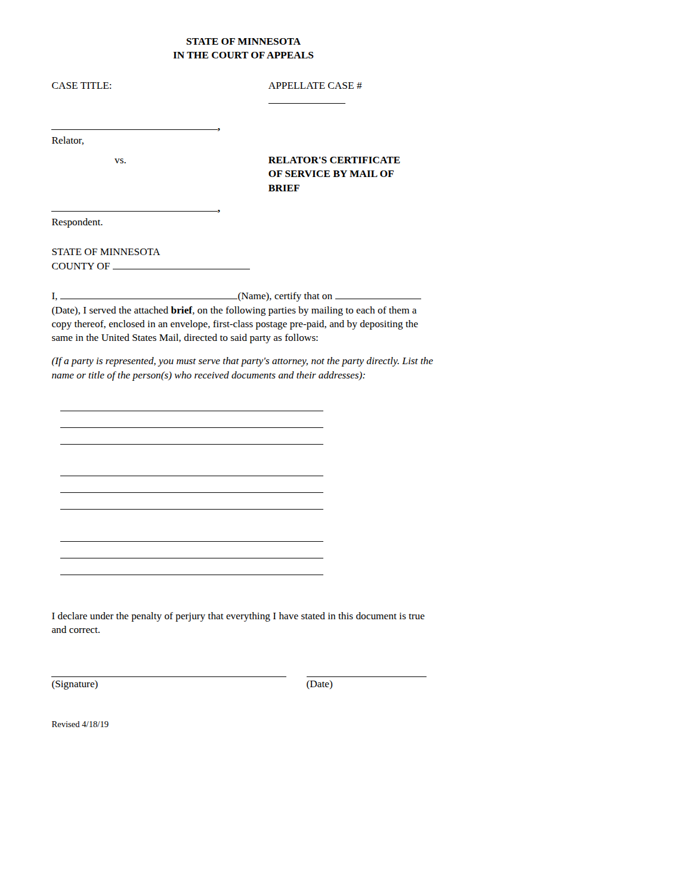STATE OF MINNESOTA
IN THE COURT OF APPEALS
| CASE TITLE: | APPELLATE CASE # |
| , Relator, | |
| vs. | RELATOR'S CERTIFICATE OF SERVICE BY MAIL OF BRIEF |
| , Respondent. | |
STATE OF MINNESOTA
COUNTY OF
I, (Name), certify that on (Date), I served the attached brief, on the following parties by mailing to each of them a copy thereof, enclosed in an envelope, first-class postage pre-paid, and by depositing the same in the United States Mail, directed to said party as follows:
(If a party is represented, you must serve that party's attorney, not the party directly. List the name or title of the person(s) who received documents and their addresses):
I declare under the penalty of perjury that everything I have stated in this document is true and correct.
| (Signature) | (Date) |
Revised 4/18/19